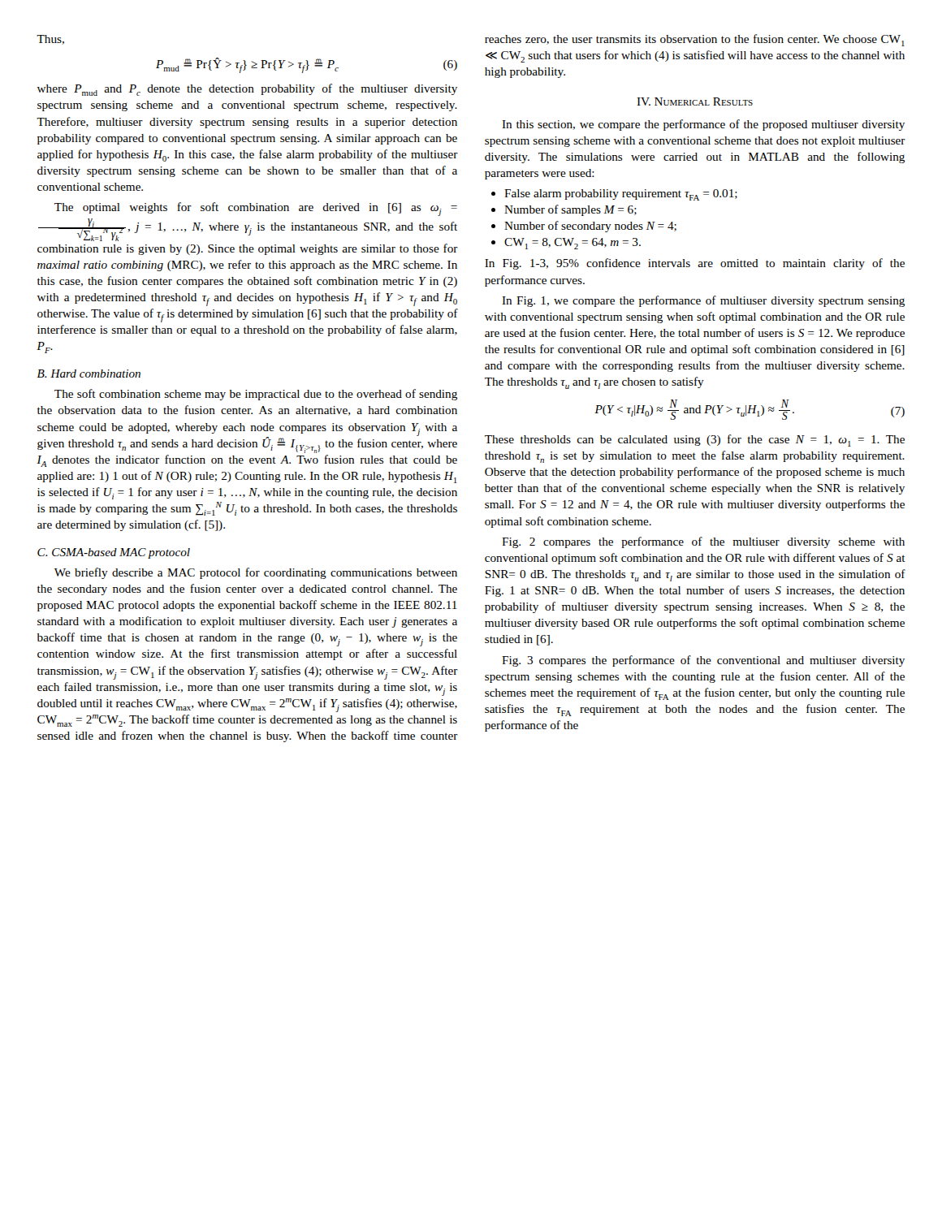Thus,
Pmud ≞ Pr{Ŷ > τf} ≥ Pr{Y > τf} ≞ Pc (6)
where Pmud and Pc denote the detection probability of the multiuser diversity spectrum sensing scheme and a conventional spectrum scheme, respectively. Therefore, multiuser diversity spectrum sensing results in a superior detection probability compared to conventional spectrum sensing. A similar approach can be applied for hypothesis H0. In this case, the false alarm probability of the multiuser diversity spectrum sensing scheme can be shown to be smaller than that of a conventional scheme.
The optimal weights for soft combination are derived in [6] as ωj = γj√∑k=1N γk2, j = 1, …, N, where γj is the instantaneous SNR, and the soft combination rule is given by (2). Since the optimal weights are similar to those for maximal ratio combining (MRC), we refer to this approach as the MRC scheme. In this case, the fusion center compares the obtained soft combination metric Y in (2) with a predetermined threshold τf and decides on hypothesis H1 if Y > τf and H0 otherwise. The value of τf is determined by simulation [6] such that the probability of interference is smaller than or equal to a threshold on the probability of false alarm, PF.
B. Hard combination
The soft combination scheme may be impractical due to the overhead of sending the observation data to the fusion center. As an alternative, a hard combination scheme could be adopted, whereby each node compares its observation Yj with a given threshold τn and sends a hard decision Ûi ≞ I{Yi>τn} to the fusion center, where IA denotes the indicator function on the event A. Two fusion rules that could be applied are: 1) 1 out of N (OR) rule; 2) Counting rule. In the OR rule, hypothesis H1 is selected if Ui = 1 for any user i = 1, …, N, while in the counting rule, the decision is made by comparing the sum ∑i=1N Ui to a threshold. In both cases, the thresholds are determined by simulation (cf. [5]).
C. CSMA-based MAC protocol
We briefly describe a MAC protocol for coordinating communications between the secondary nodes and the fusion center over a dedicated control channel. The proposed MAC protocol adopts the exponential backoff scheme in the IEEE 802.11 standard with a modification to exploit multiuser diversity. Each user j generates a backoff time that is chosen at random in the range (0, wj − 1), where wj is the contention window size. At the first transmission attempt or after a successful transmission, wj = CW1 if the observation Yj satisfies (4); otherwise wj = CW2. After each failed transmission, i.e., more than one user transmits during a time slot, wj is doubled until it reaches CWmax, where CWmax = 2mCW1 if Yj satisfies (4); otherwise, CWmax = 2mCW2. The backoff time counter is decremented as long as the channel is sensed idle and frozen when the channel is busy. When the backoff time counter reaches zero, the user transmits its observation to the fusion center. We choose CW1 ≪ CW2 such that users for which (4) is satisfied will have access to the channel with high probability.
IV. Numerical Results
In this section, we compare the performance of the proposed multiuser diversity spectrum sensing scheme with a conventional scheme that does not exploit multiuser diversity. The simulations were carried out in MATLAB and the following parameters were used:
False alarm probability requirement τFA = 0.01;
Number of samples M = 6;
Number of secondary nodes N = 4;
CW1 = 8, CW2 = 64, m = 3.
In Fig. 1-3, 95% confidence intervals are omitted to maintain clarity of the performance curves.
In Fig. 1, we compare the performance of multiuser diversity spectrum sensing with conventional spectrum sensing when soft optimal combination and the OR rule are used at the fusion center. Here, the total number of users is S = 12. We reproduce the results for conventional OR rule and optimal soft combination considered in [6] and compare with the corresponding results from the multiuser diversity scheme. The thresholds τu and τl are chosen to satisfy
P(Y < τl|H0) ≈ NS and P(Y > τu|H1) ≈ NS. (7)
These thresholds can be calculated using (3) for the case N = 1, ω1 = 1. The threshold τn is set by simulation to meet the false alarm probability requirement. Observe that the detection probability performance of the proposed scheme is much better than that of the conventional scheme especially when the SNR is relatively small. For S = 12 and N = 4, the OR rule with multiuser diversity outperforms the optimal soft combination scheme.
Fig. 2 compares the performance of the multiuser diversity scheme with conventional optimum soft combination and the OR rule with different values of S at SNR= 0 dB. The thresholds τu and τl are similar to those used in the simulation of Fig. 1 at SNR= 0 dB. When the total number of users S increases, the detection probability of multiuser diversity spectrum sensing increases. When S ≥ 8, the multiuser diversity based OR rule outperforms the soft optimal combination scheme studied in [6].
Fig. 3 compares the performance of the conventional and multiuser diversity spectrum sensing schemes with the counting rule at the fusion center. All of the schemes meet the requirement of τFA at the fusion center, but only the counting rule satisfies the τFA requirement at both the nodes and the fusion center. The performance of the